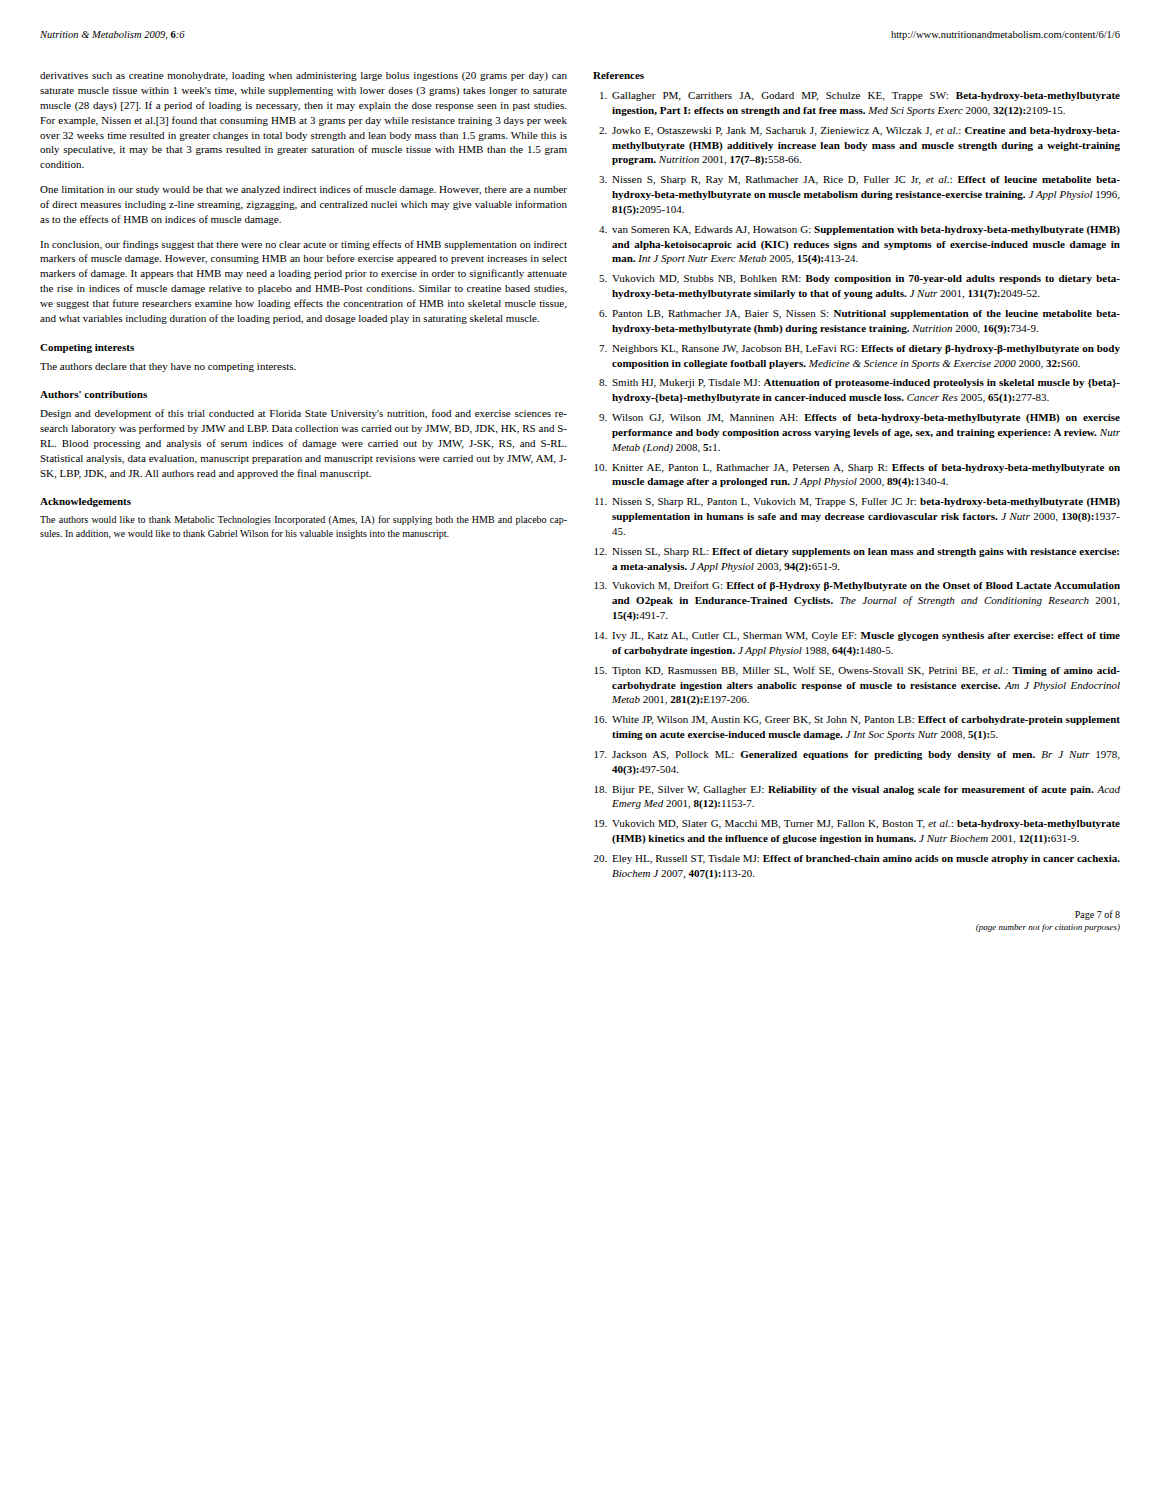Nutrition & Metabolism 2009, 6:6
http://www.nutritionandmetabolism.com/content/6/1/6
derivatives such as creatine monohydrate, loading when administering large bolus ingestions (20 grams per day) can saturate muscle tissue within 1 week's time, while supplementing with lower doses (3 grams) takes longer to saturate muscle (28 days) [27]. If a period of loading is necessary, then it may explain the dose response seen in past studies. For example, Nissen et al.[3] found that consuming HMB at 3 grams per day while resistance training 3 days per week over 32 weeks time resulted in greater changes in total body strength and lean body mass than 1.5 grams. While this is only speculative, it may be that 3 grams resulted in greater saturation of muscle tissue with HMB than the 1.5 gram condition.
One limitation in our study would be that we analyzed indirect indices of muscle damage. However, there are a number of direct measures including z-line streaming, zigzagging, and centralized nuclei which may give valuable information as to the effects of HMB on indices of muscle damage.
In conclusion, our findings suggest that there were no clear acute or timing effects of HMB supplementation on indirect markers of muscle damage. However, consuming HMB an hour before exercise appeared to prevent increases in select markers of damage. It appears that HMB may need a loading period prior to exercise in order to significantly attenuate the rise in indices of muscle damage relative to placebo and HMB-Post conditions. Similar to creatine based studies, we suggest that future researchers examine how loading effects the concentration of HMB into skeletal muscle tissue, and what variables including duration of the loading period, and dosage loaded play in saturating skeletal muscle.
Competing interests
The authors declare that they have no competing interests.
Authors' contributions
Design and development of this trial conducted at Florida State University's nutrition, food and exercise sciences research laboratory was performed by JMW and LBP. Data collection was carried out by JMW, BD, JDK, HK, RS and S-RL. Blood processing and analysis of serum indices of damage were carried out by JMW, J-SK, RS, and S-RL. Statistical analysis, data evaluation, manuscript preparation and manuscript revisions were carried out by JMW, AM, J-SK, LBP, JDK, and JR. All authors read and approved the final manuscript.
Acknowledgements
The authors would like to thank Metabolic Technologies Incorporated (Ames, IA) for supplying both the HMB and placebo capsules. In addition, we would like to thank Gabriel Wilson for his valuable insights into the manuscript.
References
Gallagher PM, Carrithers JA, Godard MP, Schulze KE, Trappe SW: Beta-hydroxy-beta-methylbutyrate ingestion, Part I: effects on strength and fat free mass. Med Sci Sports Exerc 2000, 32(12): 2109-15.
Jowko E, Ostaszewski P, Jank M, Sacharuk J, Zieniewicz A, Wilczak J, et al.: Creatine and beta-hydroxy-beta-methylbutyrate (HMB) additively increase lean body mass and muscle strength during a weight-training program. Nutrition 2001, 17(7–8): 558-66.
Nissen S, Sharp R, Ray M, Rathmacher JA, Rice D, Fuller JC Jr, et al.: Effect of leucine metabolite beta-hydroxy-beta-methylbutyrate on muscle metabolism during resistance-exercise training. J Appl Physiol 1996, 81(5): 2095-104.
van Someren KA, Edwards AJ, Howatson G: Supplementation with beta-hydroxy-beta-methylbutyrate (HMB) and alpha-ketoisocaproic acid (KIC) reduces signs and symptoms of exercise-induced muscle damage in man. Int J Sport Nutr Exerc Metab 2005, 15(4): 413-24.
Vukovich MD, Stubbs NB, Bohlken RM: Body composition in 70-year-old adults responds to dietary beta-hydroxy-beta-methylbutyrate similarly to that of young adults. J Nutr 2001, 131(7): 2049-52.
Panton LB, Rathmacher JA, Baier S, Nissen S: Nutritional supplementation of the leucine metabolite beta-hydroxy-beta-methylbutyrate (hmb) during resistance training. Nutrition 2000, 16(9): 734-9.
Neighbors KL, Ransone JW, Jacobson BH, LeFavi RG: Effects of dietary β-hydroxy-β-methylbutyrate on body composition in collegiate football players. Medicine & Science in Sports & Exercise 2000 2000, 32: S60.
Smith HJ, Mukerji P, Tisdale MJ: Attenuation of proteasome-induced proteolysis in skeletal muscle by {beta}-hydroxy-{beta}-methylbutyrate in cancer-induced muscle loss. Cancer Res 2005, 65(1): 277-83.
Wilson GJ, Wilson JM, Manninen AH: Effects of beta-hydroxy-beta-methylbutyrate (HMB) on exercise performance and body composition across varying levels of age, sex, and training experience: A review. Nutr Metab (Lond) 2008, 5: 1.
Knitter AE, Panton L, Rathmacher JA, Petersen A, Sharp R: Effects of beta-hydroxy-beta-methylbutyrate on muscle damage after a prolonged run. J Appl Physiol 2000, 89(4): 1340-4.
Nissen S, Sharp RL, Panton L, Vukovich M, Trappe S, Fuller JC Jr: beta-hydroxy-beta-methylbutyrate (HMB) supplementation in humans is safe and may decrease cardiovascular risk factors. J Nutr 2000, 130(8): 1937-45.
Nissen SL, Sharp RL: Effect of dietary supplements on lean mass and strength gains with resistance exercise: a meta-analysis. J Appl Physiol 2003, 94(2): 651-9.
Vukovich M, Dreifort G: Effect of β-Hydroxy β-Methylbutyrate on the Onset of Blood Lactate Accumulation and O2peak in Endurance-Trained Cyclists. The Journal of Strength and Conditioning Research 2001, 15(4): 491-7.
Ivy JL, Katz AL, Cutler CL, Sherman WM, Coyle EF: Muscle glycogen synthesis after exercise: effect of time of carbohydrate ingestion. J Appl Physiol 1988, 64(4): 1480-5.
Tipton KD, Rasmussen BB, Miller SL, Wolf SE, Owens-Stovall SK, Petrini BE, et al.: Timing of amino acid-carbohydrate ingestion alters anabolic response of muscle to resistance exercise. Am J Physiol Endocrinol Metab 2001, 281(2): E197-206.
White JP, Wilson JM, Austin KG, Greer BK, St John N, Panton LB: Effect of carbohydrate-protein supplement timing on acute exercise-induced muscle damage. J Int Soc Sports Nutr 2008, 5(1): 5.
Jackson AS, Pollock ML: Generalized equations for predicting body density of men. Br J Nutr 1978, 40(3): 497-504.
Bijur PE, Silver W, Gallagher EJ: Reliability of the visual analog scale for measurement of acute pain. Acad Emerg Med 2001, 8(12): 1153-7.
Vukovich MD, Slater G, Macchi MB, Turner MJ, Fallon K, Boston T, et al.: beta-hydroxy-beta-methylbutyrate (HMB) kinetics and the influence of glucose ingestion in humans. J Nutr Biochem 2001, 12(11): 631-9.
Eley HL, Russell ST, Tisdale MJ: Effect of branched-chain amino acids on muscle atrophy in cancer cachexia. Biochem J 2007, 407(1): 113-20.
Page 7 of 8
(page number not for citation purposes)